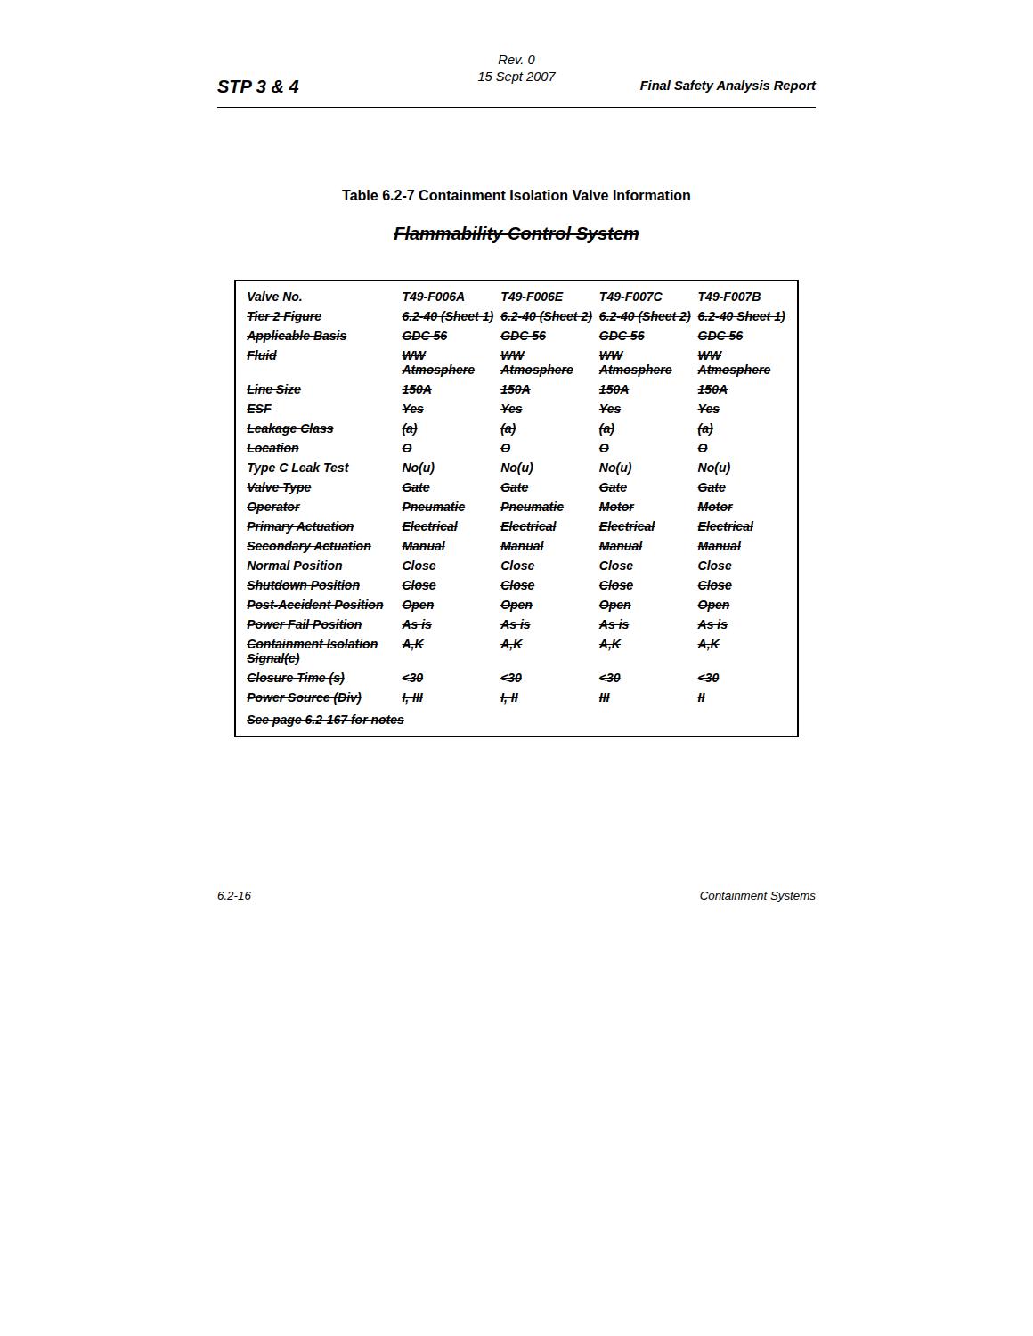Rev. 0
15 Sept 2007
STP 3 & 4
Final Safety Analysis Report
Table 6.2-7 Containment Isolation Valve Information
Flammability Control System
| Valve No. | T49-F006A | T49-F006E | T49-F007C | T49-F007B |
| --- | --- | --- | --- | --- |
| Tier 2 Figure | 6.2-40 (Sheet 1) | 6.2-40 (Sheet 2) | 6.2-40 (Sheet 2) | 6.2-40 Sheet 1) |
| Applicable Basis | GDC 56 | GDC 56 | GDC 56 | GDC 56 |
| Fluid | WW Atmosphere | WW Atmosphere | WW Atmosphere | WW Atmosphere |
| Line Size | 150A | 150A | 150A | 150A |
| ESF | Yes | Yes | Yes | Yes |
| Leakage Class | (a) | (a) | (a) | (a) |
| Location | O | O | O | O |
| Type C Leak Test | No(u) | No(u) | No(u) | No(u) |
| Valve Type | Gate | Gate | Gate | Gate |
| Operator | Pneumatic | Pneumatic | Motor | Motor |
| Primary Actuation | Electrical | Electrical | Electrical | Electrical |
| Secondary Actuation | Manual | Manual | Manual | Manual |
| Normal Position | Close | Close | Close | Close |
| Shutdown Position | Close | Close | Close | Close |
| Post-Accident Position | Open | Open | Open | Open |
| Power Fail Position | As is | As is | As is | As is |
| Containment Isolation Signal(c) | A,K | A,K | A,K | A,K |
| Closure Time (s) | <30 | <30 | <30 | <30 |
| Power Source (Div) | I, III | I, II | III | II |
See page 6.2-167 for notes
6.2-16 Containment Systems